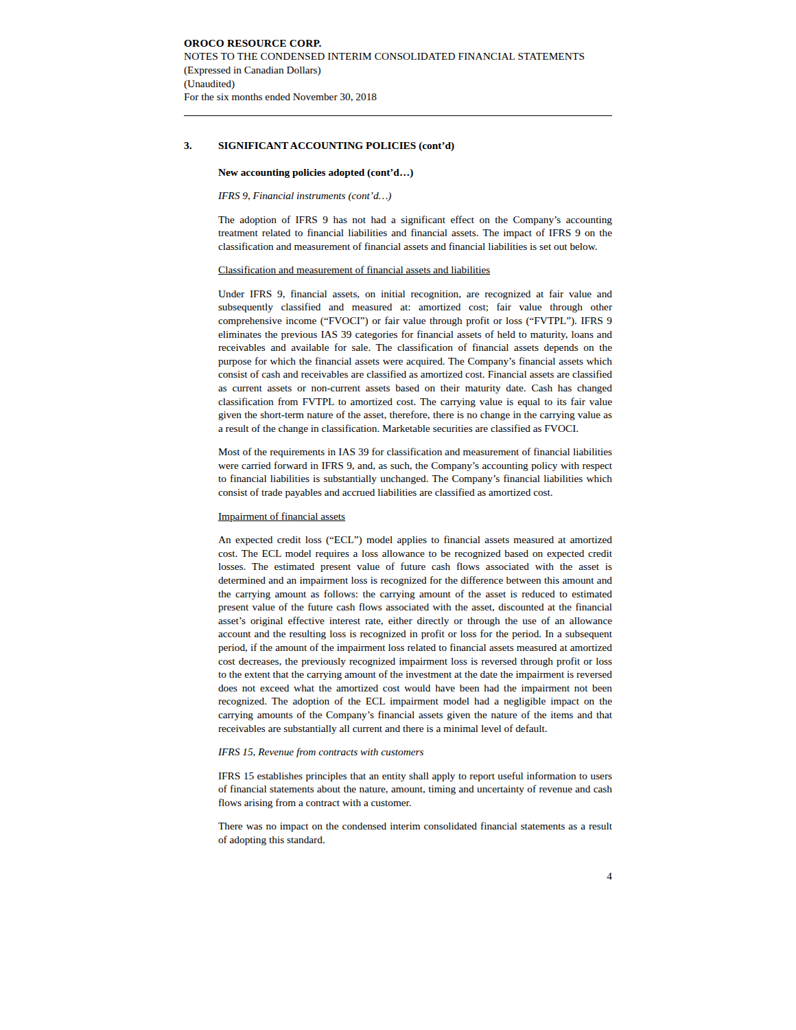Oroco Resource Corp.
Notes to the Condensed Interim Consolidated Financial Statements
(Expressed in Canadian Dollars)
(Unaudited)
For the six months ended November 30, 2018
3.
Significant Accounting Policies (cont’d)
New accounting policies adopted (cont’d…)
IFRS 9, Financial instruments (cont’d…)
The adoption of IFRS 9 has not had a significant effect on the Company’s accounting treatment related to financial liabilities and financial assets. The impact of IFRS 9 on the classification and measurement of financial assets and financial liabilities is set out below.
Classification and measurement of financial assets and liabilities
Under IFRS 9, financial assets, on initial recognition, are recognized at fair value and subsequently classified and measured at: amortized cost; fair value through other comprehensive income (“FVOCI”) or fair value through profit or loss (“FVTPL”). IFRS 9 eliminates the previous IAS 39 categories for financial assets of held to maturity, loans and receivables and available for sale. The classification of financial assets depends on the purpose for which the financial assets were acquired. The Company’s financial assets which consist of cash and receivables are classified as amortized cost. Financial assets are classified as current assets or non-current assets based on their maturity date. Cash has changed classification from FVTPL to amortized cost. The carrying value is equal to its fair value given the short-term nature of the asset, therefore, there is no change in the carrying value as a result of the change in classification. Marketable securities are classified as FVOCI.
Most of the requirements in IAS 39 for classification and measurement of financial liabilities were carried forward in IFRS 9, and, as such, the Company’s accounting policy with respect to financial liabilities is substantially unchanged. The Company’s financial liabilities which consist of trade payables and accrued liabilities are classified as amortized cost.
Impairment of financial assets
An expected credit loss (“ECL”) model applies to financial assets measured at amortized cost. The ECL model requires a loss allowance to be recognized based on expected credit losses. The estimated present value of future cash flows associated with the asset is determined and an impairment loss is recognized for the difference between this amount and the carrying amount as follows: the carrying amount of the asset is reduced to estimated present value of the future cash flows associated with the asset, discounted at the financial asset’s original effective interest rate, either directly or through the use of an allowance account and the resulting loss is recognized in profit or loss for the period. In a subsequent period, if the amount of the impairment loss related to financial assets measured at amortized cost decreases, the previously recognized impairment loss is reversed through profit or loss to the extent that the carrying amount of the investment at the date the impairment is reversed does not exceed what the amortized cost would have been had the impairment not been recognized. The adoption of the ECL impairment model had a negligible impact on the carrying amounts of the Company’s financial assets given the nature of the items and that receivables are substantially all current and there is a minimal level of default.
IFRS 15, Revenue from contracts with customers
IFRS 15 establishes principles that an entity shall apply to report useful information to users of financial statements about the nature, amount, timing and uncertainty of revenue and cash flows arising from a contract with a customer.
There was no impact on the condensed interim consolidated financial statements as a result of adopting this standard.
4